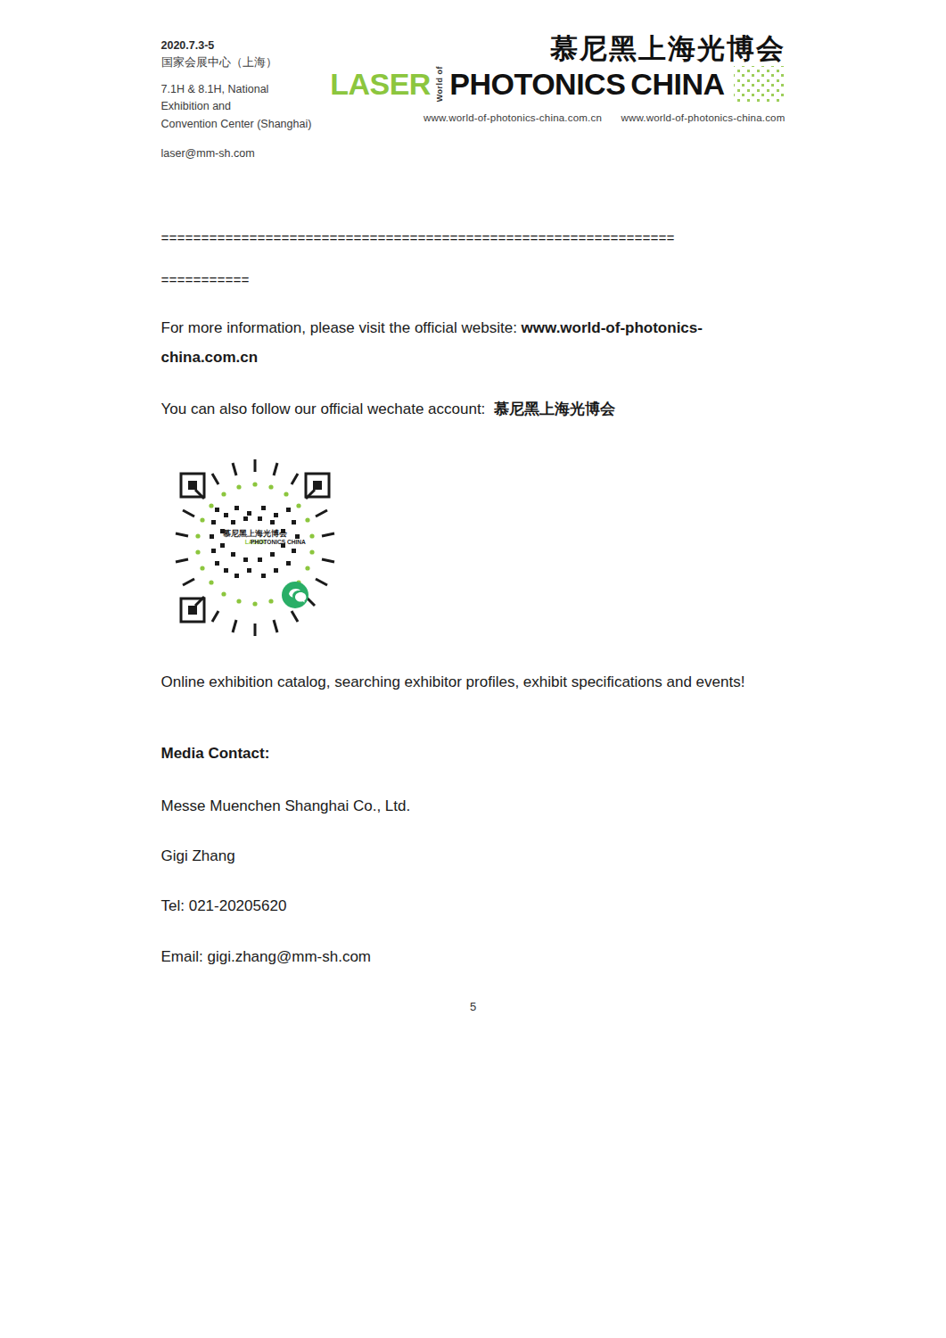2020.7.3-5
国家会展中心（上海）
7.1H & 8.1H, National Exhibition and
Convention Center (Shanghai)
laser@mm-sh.com
慕尼黑上海光博会
LASER World of PHOTONICS CHINA
www.world-of-photonics-china.com.cn www.world-of-photonics-china.com
================================================================
===========
For more information, please visit the official website: www.world-of-photonics-china.com.cn
You can also follow our official wechate account: 慕尼黑上海光博会
慕尼黑上海光博会 LASER PHOTONICS CHINA
Online exhibition catalog, searching exhibitor profiles, exhibit specifications and events!
Media Contact:
Messe Muenchen Shanghai Co., Ltd.
Gigi Zhang
Tel: 021-20205620
Email: gigi.zhang@mm-sh.com
5